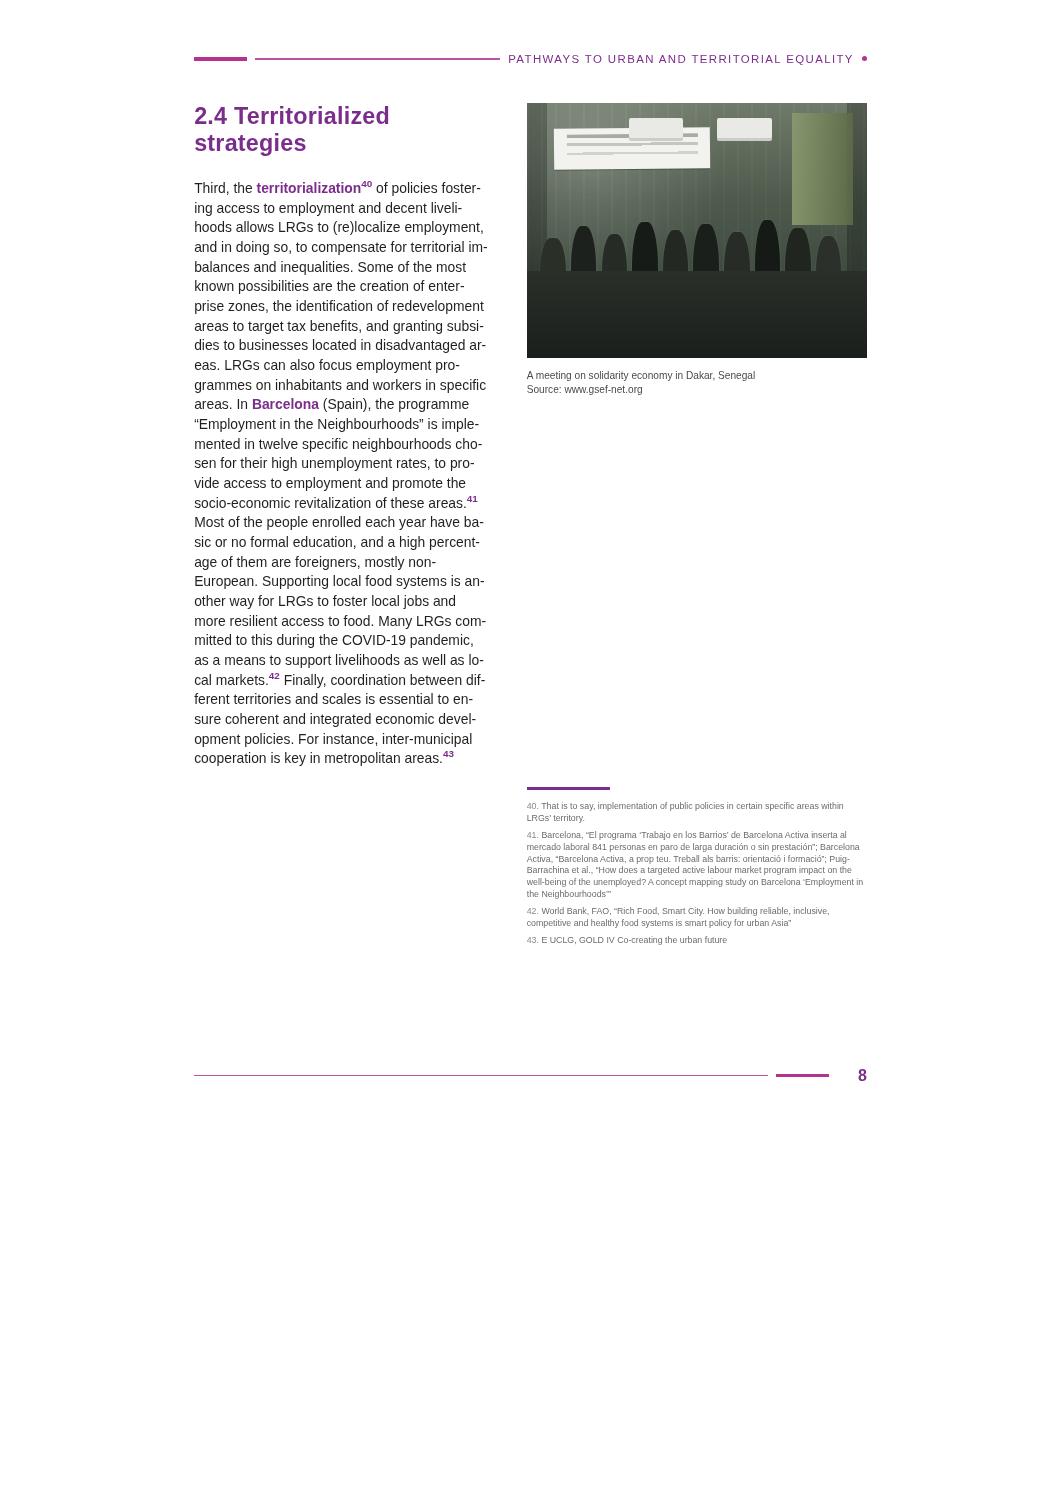Pathways to Urban and Territorial Equality
2.4 Territorialized strategies
Third, the territorialization40 of policies fostering access to employment and decent livelihoods allows LRGs to (re)localize employment, and in doing so, to compensate for territorial imbalances and inequalities. Some of the most known possibilities are the creation of enterprise zones, the identification of redevelopment areas to target tax benefits, and granting subsidies to businesses located in disadvantaged areas. LRGs can also focus employment programmes on inhabitants and workers in specific areas. In Barcelona (Spain), the programme “Employment in the Neighbourhoods” is implemented in twelve specific neighbourhoods chosen for their high unemployment rates, to provide access to employment and promote the socio-economic revitalization of these areas.41 Most of the people enrolled each year have basic or no formal education, and a high percentage of them are foreigners, mostly non-European. Supporting local food systems is another way for LRGs to foster local jobs and more resilient access to food. Many LRGs committed to this during the COVID-19 pandemic, as a means to support livelihoods as well as local markets.42 Finally, coordination between different territories and scales is essential to ensure coherent and integrated economic development policies. For instance, inter-municipal cooperation is key in metropolitan areas.43
A meeting on solidarity economy in Dakar, Senegal
Source: www.gsef-net.org
That is to say, implementation of public policies in certain specific areas within LRGs’ territory.
Barcelona, “El programa ‘Trabajo en los Barrios’ de Barcelona Activa inserta al mercado laboral 841 personas en paro de larga duración o sin prestación”; Barcelona Activa, “Barcelona Activa, a prop teu. Treball als barris: orientació i formació”; Puig-Barrachina et al., “How does a targeted active labour market program impact on the well-being of the unemployed? A concept mapping study on Barcelona ‘Employment in the Neighbourhoods’”
World Bank, FAO, “Rich Food, Smart City. How building reliable, inclusive, competitive and healthy food systems is smart policy for urban Asia”
E UCLG, GOLD IV Co-creating the urban future
8